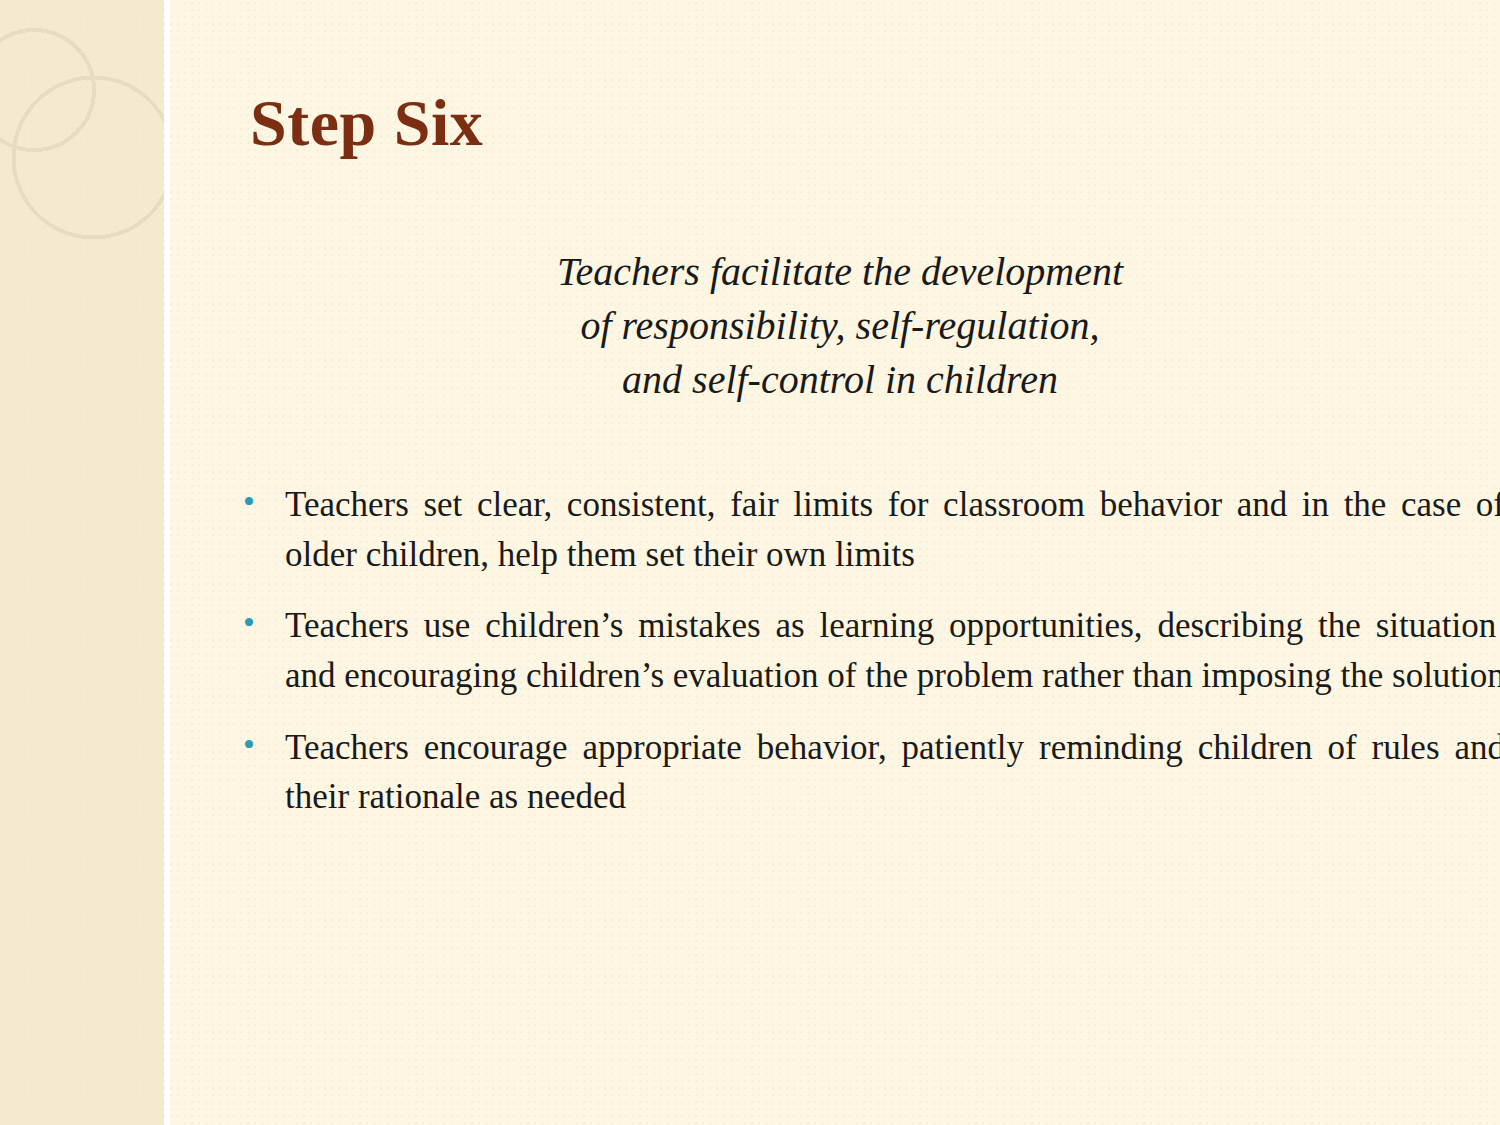Step Six
Teachers facilitate the development
of responsibility, self-regulation,
and self-control in children
Teachers set clear, consistent, fair limits for classroom behavior and in the case of older children, help them set their own limits
Teachers use children’s mistakes as learning opportunities, describing the situation and encouraging children’s evaluation of the problem rather than imposing the solution
Teachers encourage appropriate behavior, patiently reminding children of rules and their rationale as needed